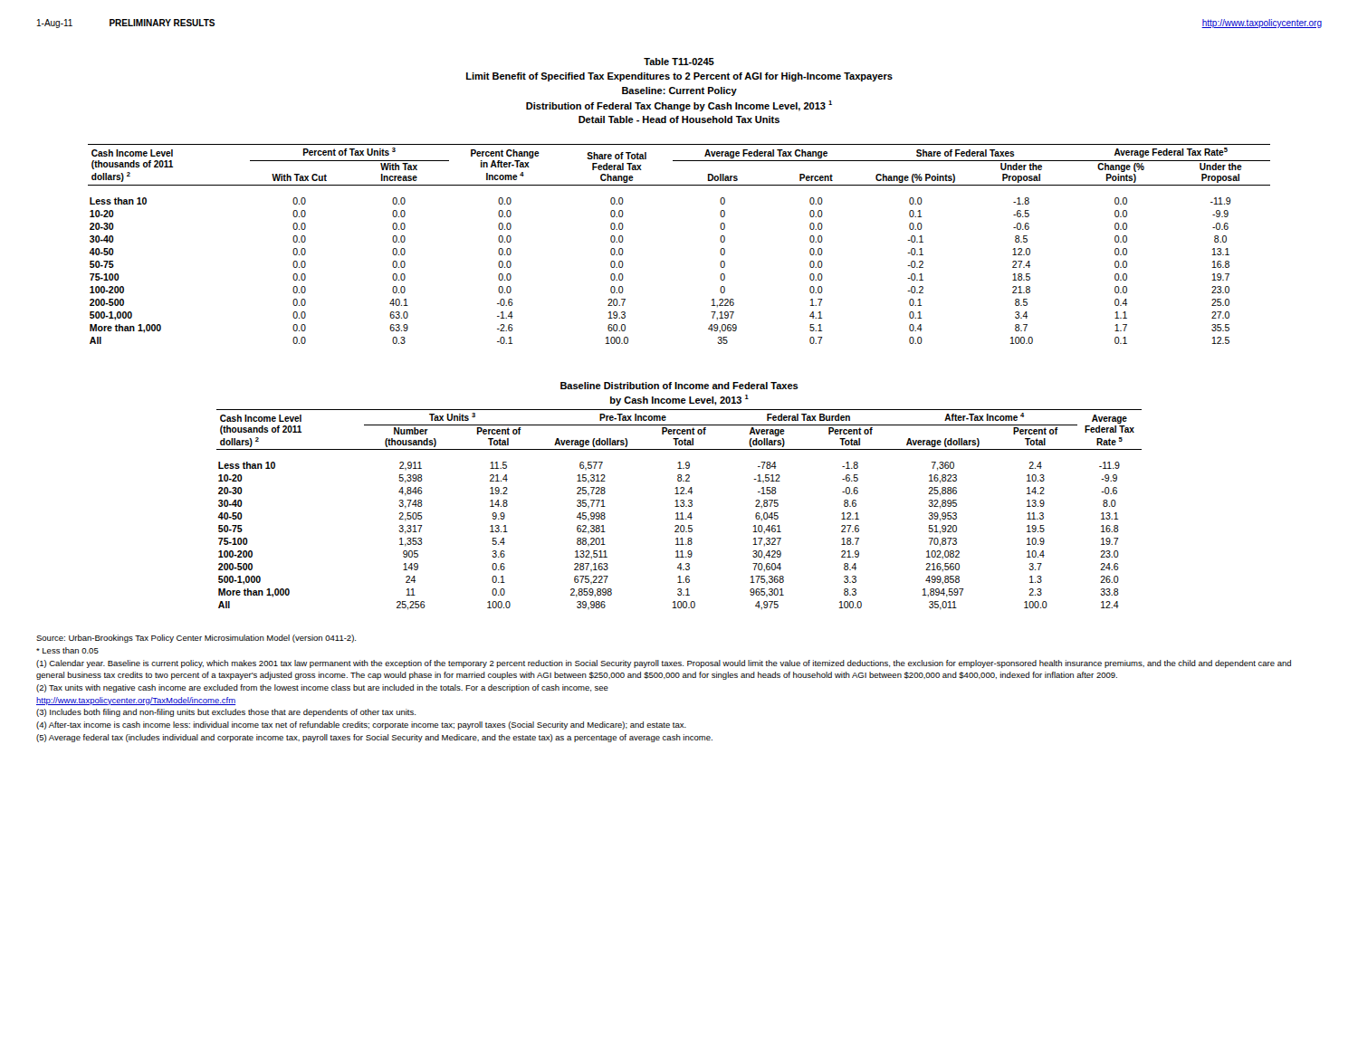1-Aug-11 PRELIMINARY RESULTS
http://www.taxpolicycenter.org
Table T11-0245
Limit Benefit of Specified Tax Expenditures to 2 Percent of AGI for High-Income Taxpayers
Baseline: Current Policy
Distribution of Federal Tax Change by Cash Income Level, 2013 1
Detail Table - Head of Household Tax Units
| Cash Income Level (thousands of 2011 dollars) 2 | Percent of Tax Units 3 | Percent Change in After-Tax Income 4 | Share of Total Federal Tax Change | Average Federal Tax Change | Share of Federal Taxes | Average Federal Tax Rate 5 |
| --- | --- | --- | --- | --- | --- | --- |
| With Tax Cut | With Tax Increase | Dollars | Percent | Change (% Points) | Under the Proposal | Change (% Points) | Under the Proposal |
| Less than 10 | 0.0 | 0.0 | 0.0 | 0.0 | 0 | 0.0 | 0.0 | -1.8 | 0.0 | -11.9 |
| 10-20 | 0.0 | 0.0 | 0.0 | 0.0 | 0 | 0.0 | 0.1 | -6.5 | 0.0 | -9.9 |
| 20-30 | 0.0 | 0.0 | 0.0 | 0.0 | 0 | 0.0 | 0.0 | -0.6 | 0.0 | -0.6 |
| 30-40 | 0.0 | 0.0 | 0.0 | 0.0 | 0 | 0.0 | -0.1 | 8.5 | 0.0 | 8.0 |
| 40-50 | 0.0 | 0.0 | 0.0 | 0.0 | 0 | 0.0 | -0.1 | 12.0 | 0.0 | 13.1 |
| 50-75 | 0.0 | 0.0 | 0.0 | 0.0 | 0 | 0.0 | -0.2 | 27.4 | 0.0 | 16.8 |
| 75-100 | 0.0 | 0.0 | 0.0 | 0.0 | 0 | 0.0 | -0.1 | 18.5 | 0.0 | 19.7 |
| 100-200 | 0.0 | 0.0 | 0.0 | 0.0 | 0 | 0.0 | -0.2 | 21.8 | 0.0 | 23.0 |
| 200-500 | 0.0 | 40.1 | -0.6 | 20.7 | 1,226 | 1.7 | 0.1 | 8.5 | 0.4 | 25.0 |
| 500-1,000 | 0.0 | 63.0 | -1.4 | 19.3 | 7,197 | 4.1 | 0.1 | 3.4 | 1.1 | 27.0 |
| More than 1,000 | 0.0 | 63.9 | -2.6 | 60.0 | 49,069 | 5.1 | 0.4 | 8.7 | 1.7 | 35.5 |
| All | 0.0 | 0.3 | -0.1 | 100.0 | 35 | 0.7 | 0.0 | 100.0 | 0.1 | 12.5 |
Baseline Distribution of Income and Federal Taxes
by Cash Income Level, 2013 1
| Cash Income Level (thousands of 2011 dollars) 2 | Tax Units 3 | Pre-Tax Income | Federal Tax Burden | After-Tax Income 4 | Average Federal Tax Rate 5 |
| --- | --- | --- | --- | --- | --- |
| Number (thousands) | Percent of Total | Average (dollars) | Percent of Total | Average (dollars) | Percent of Total | Average (dollars) | Percent of Total |
| Less than 10 | 2,911 | 11.5 | 6,577 | 1.9 | -784 | -1.8 | 7,360 | 2.4 | -11.9 |
| 10-20 | 5,398 | 21.4 | 15,312 | 8.2 | -1,512 | -6.5 | 16,823 | 10.3 | -9.9 |
| 20-30 | 4,846 | 19.2 | 25,728 | 12.4 | -158 | -0.6 | 25,886 | 14.2 | -0.6 |
| 30-40 | 3,748 | 14.8 | 35,771 | 13.3 | 2,875 | 8.6 | 32,895 | 13.9 | 8.0 |
| 40-50 | 2,505 | 9.9 | 45,998 | 11.4 | 6,045 | 12.1 | 39,953 | 11.3 | 13.1 |
| 50-75 | 3,317 | 13.1 | 62,381 | 20.5 | 10,461 | 27.6 | 51,920 | 19.5 | 16.8 |
| 75-100 | 1,353 | 5.4 | 88,201 | 11.8 | 17,327 | 18.7 | 70,873 | 10.9 | 19.7 |
| 100-200 | 905 | 3.6 | 132,511 | 11.9 | 30,429 | 21.9 | 102,082 | 10.4 | 23.0 |
| 200-500 | 149 | 0.6 | 287,163 | 4.3 | 70,604 | 8.4 | 216,560 | 3.7 | 24.6 |
| 500-1,000 | 24 | 0.1 | 675,227 | 1.6 | 175,368 | 3.3 | 499,858 | 1.3 | 26.0 |
| More than 1,000 | 11 | 0.0 | 2,859,898 | 3.1 | 965,301 | 8.3 | 1,894,597 | 2.3 | 33.8 |
| All | 25,256 | 100.0 | 39,986 | 100.0 | 4,975 | 100.0 | 35,011 | 100.0 | 12.4 |
Source: Urban-Brookings Tax Policy Center Microsimulation Model (version 0411-2).
* Less than 0.05
(1) Calendar year. Baseline is current policy, which makes 2001 tax law permanent with the exception of the temporary 2 percent reduction in Social Security payroll taxes. Proposal would limit the value of itemized deductions, the exclusion for employer-sponsored health insurance premiums, and the child and dependent care and general business tax credits to two percent of a taxpayer's adjusted gross income. The cap would phase in for married couples with AGI between $250,000 and $500,000 and for singles and heads of household with AGI between $200,000 and $400,000, indexed for inflation after 2009.
(2) Tax units with negative cash income are excluded from the lowest income class but are included in the totals. For a description of cash income, see
http://www.taxpolicycenter.org/TaxModel/income.cfm
(3) Includes both filing and non-filing units but excludes those that are dependents of other tax units.
(4) After-tax income is cash income less: individual income tax net of refundable credits; corporate income tax; payroll taxes (Social Security and Medicare); and estate tax.
(5) Average federal tax (includes individual and corporate income tax, payroll taxes for Social Security and Medicare, and the estate tax) as a percentage of average cash income.